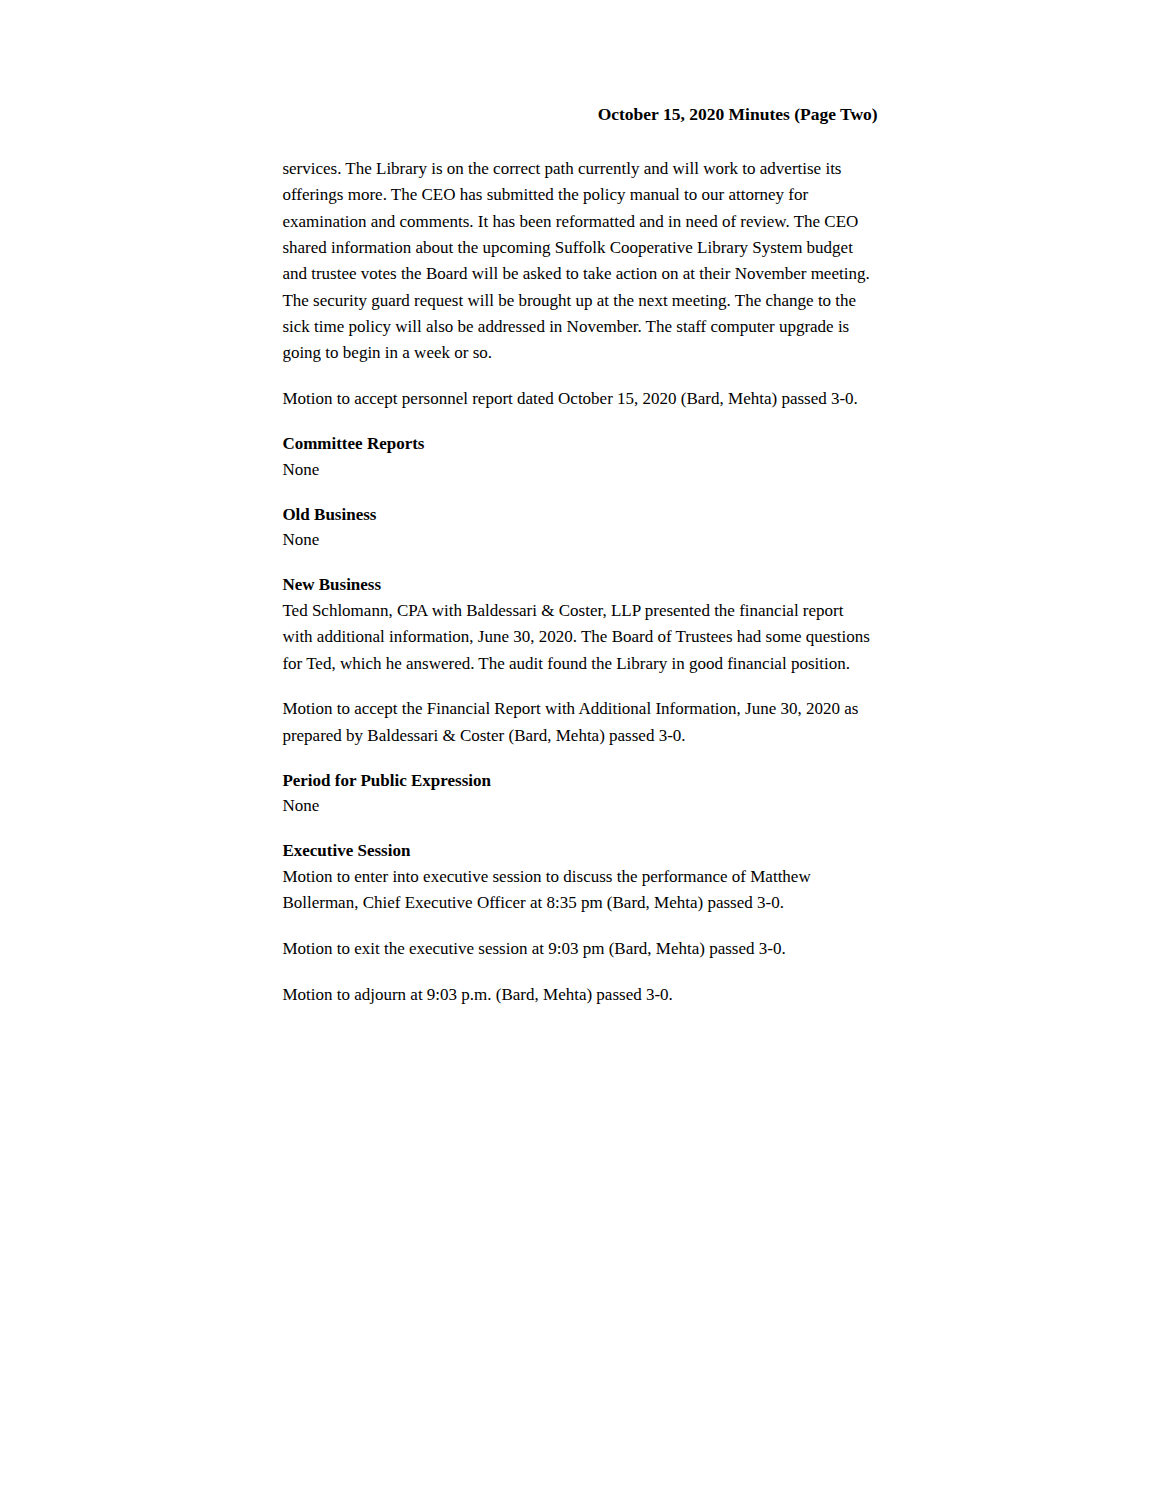October 15, 2020 Minutes (Page Two)
services. The Library is on the correct path currently and will work to advertise its offerings more. The CEO has submitted the policy manual to our attorney for examination and comments. It has been reformatted and in need of review. The CEO shared information about the upcoming Suffolk Cooperative Library System budget and trustee votes the Board will be asked to take action on at their November meeting. The security guard request will be brought up at the next meeting. The change to the sick time policy will also be addressed in November. The staff computer upgrade is going to begin in a week or so.
Motion to accept personnel report dated October 15, 2020 (Bard, Mehta) passed 3-0.
Committee Reports
None
Old Business
None
New Business
Ted Schlomann, CPA with Baldessari & Coster, LLP presented the financial report with additional information, June 30, 2020. The Board of Trustees had some questions for Ted, which he answered. The audit found the Library in good financial position.
Motion to accept the Financial Report with Additional Information, June 30, 2020 as prepared by Baldessari & Coster (Bard, Mehta) passed 3-0.
Period for Public Expression
None
Executive Session
Motion to enter into executive session to discuss the performance of Matthew Bollerman, Chief Executive Officer at 8:35 pm (Bard, Mehta) passed 3-0.
Motion to exit the executive session at 9:03 pm (Bard, Mehta) passed 3-0.
Motion to adjourn at 9:03 p.m. (Bard, Mehta) passed 3-0.